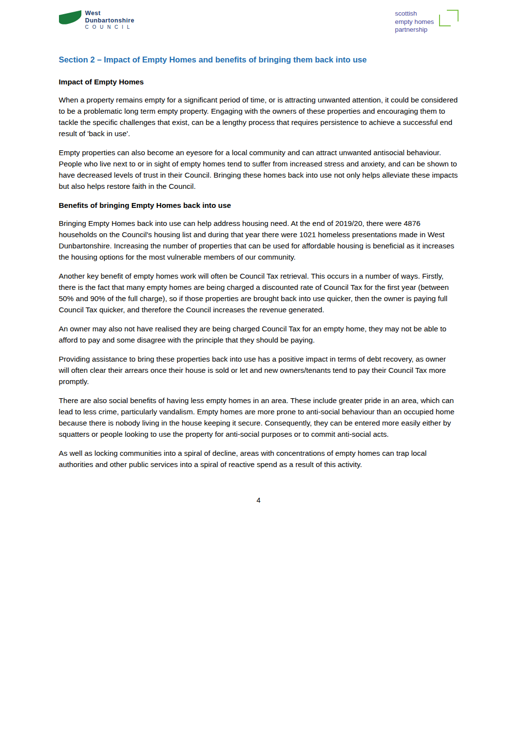West
Dunbartonshire C O U N C I L
scottish
empty homes
partnership
Section 2 – Impact of Empty Homes and benefits of bringing them back into use
Impact of Empty Homes
When a property remains empty for a significant period of time, or is attracting unwanted attention, it could be considered to be a problematic long term empty property. Engaging with the owners of these properties and encouraging them to tackle the specific challenges that exist, can be a lengthy process that requires persistence to achieve a successful end result of 'back in use'.
Empty properties can also become an eyesore for a local community and can attract unwanted antisocial behaviour. People who live next to or in sight of empty homes tend to suffer from increased stress and anxiety, and can be shown to have decreased levels of trust in their Council. Bringing these homes back into use not only helps alleviate these impacts but also helps restore faith in the Council.
Benefits of bringing Empty Homes back into use
Bringing Empty Homes back into use can help address housing need. At the end of 2019/20, there were 4876 households on the Council's housing list and during that year there were 1021 homeless presentations made in West Dunbartonshire. Increasing the number of properties that can be used for affordable housing is beneficial as it increases the housing options for the most vulnerable members of our community.
Another key benefit of empty homes work will often be Council Tax retrieval. This occurs in a number of ways. Firstly, there is the fact that many empty homes are being charged a discounted rate of Council Tax for the first year (between 50% and 90% of the full charge), so if those properties are brought back into use quicker, then the owner is paying full Council Tax quicker, and therefore the Council increases the revenue generated.
An owner may also not have realised they are being charged Council Tax for an empty home, they may not be able to afford to pay and some disagree with the principle that they should be paying.
Providing assistance to bring these properties back into use has a positive impact in terms of debt recovery, as owner will often clear their arrears once their house is sold or let and new owners/tenants tend to pay their Council Tax more promptly.
There are also social benefits of having less empty homes in an area. These include greater pride in an area, which can lead to less crime, particularly vandalism. Empty homes are more prone to anti-social behaviour than an occupied home because there is nobody living in the house keeping it secure. Consequently, they can be entered more easily either by squatters or people looking to use the property for anti-social purposes or to commit anti-social acts.
As well as locking communities into a spiral of decline, areas with concentrations of empty homes can trap local authorities and other public services into a spiral of reactive spend as a result of this activity.
4